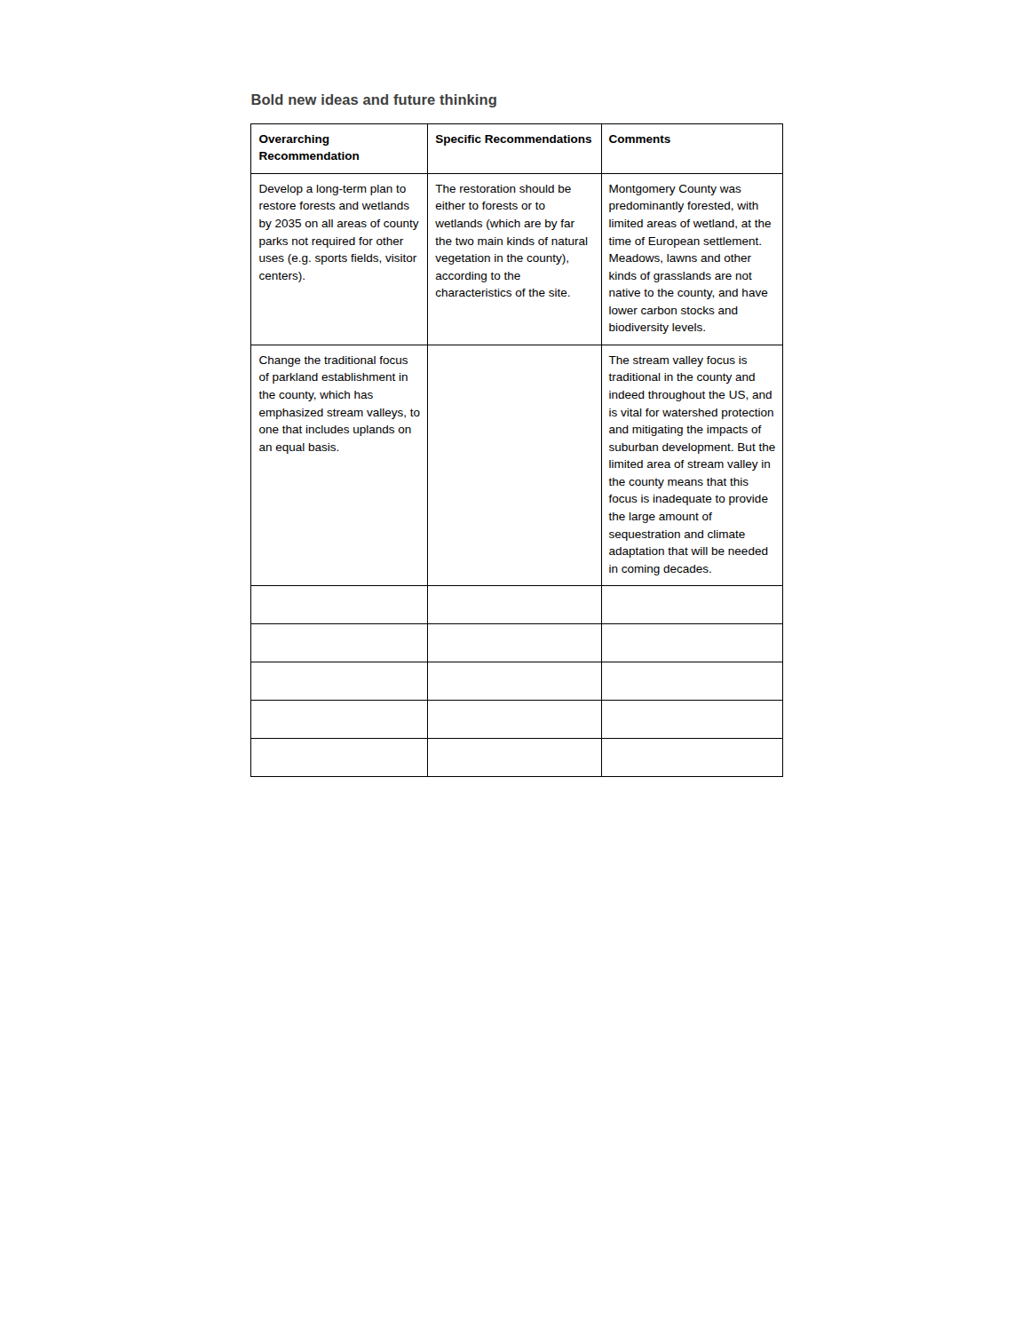Bold new ideas and future thinking
| Overarching Recommendation | Specific Recommendations | Comments |
| --- | --- | --- |
| Develop a long-term plan to restore forests and wetlands by 2035 on all areas of county parks not required for other uses (e.g. sports fields, visitor centers). | The restoration should be either to forests or to wetlands (which are by far the two main kinds of natural vegetation in the county), according to the characteristics of the site. | Montgomery County was predominantly forested, with limited areas of wetland, at the time of European settlement. Meadows, lawns and other kinds of grasslands are not native to the county, and have lower carbon stocks and biodiversity levels. |
| Change the traditional focus of parkland establishment in the county, which has emphasized stream valleys, to one that includes uplands on an equal basis. | | The stream valley focus is traditional in the county and indeed throughout the US, and is vital for watershed protection and mitigating the impacts of suburban development. But the limited area of stream valley in the county means that this focus is inadequate to provide the large amount of sequestration and climate adaptation that will be needed in coming decades. |